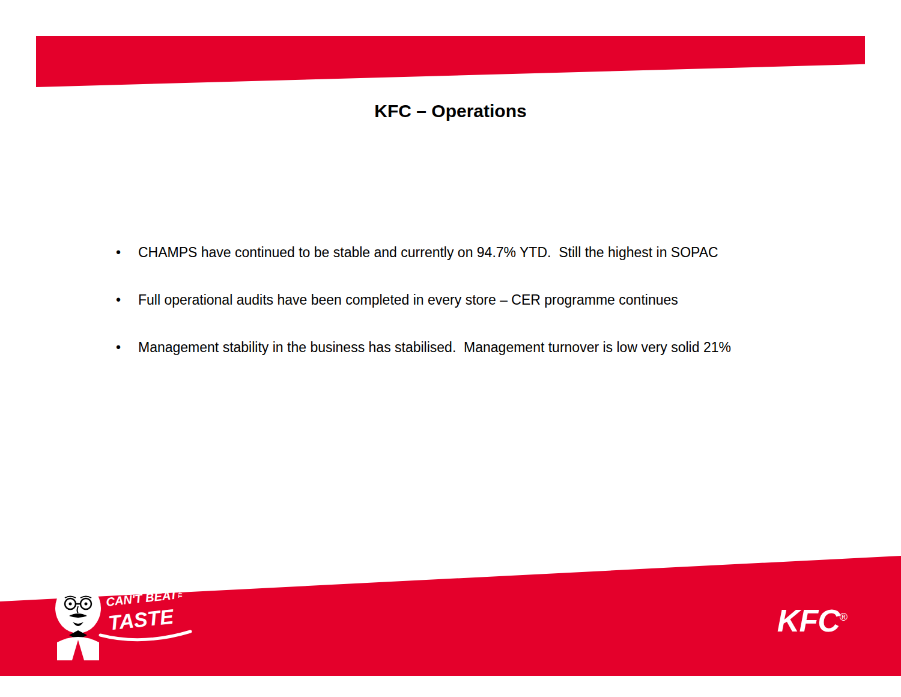KFC – Operations
CHAMPS have continued to be stable and currently on 94.7% YTD. Still the highest in SOPAC
Full operational audits have been completed in every store – CER programme continues
Management stability in the business has stabilised. Management turnover is low very solid 21%
CAN'T BEAT THAT TASTE
KFC®